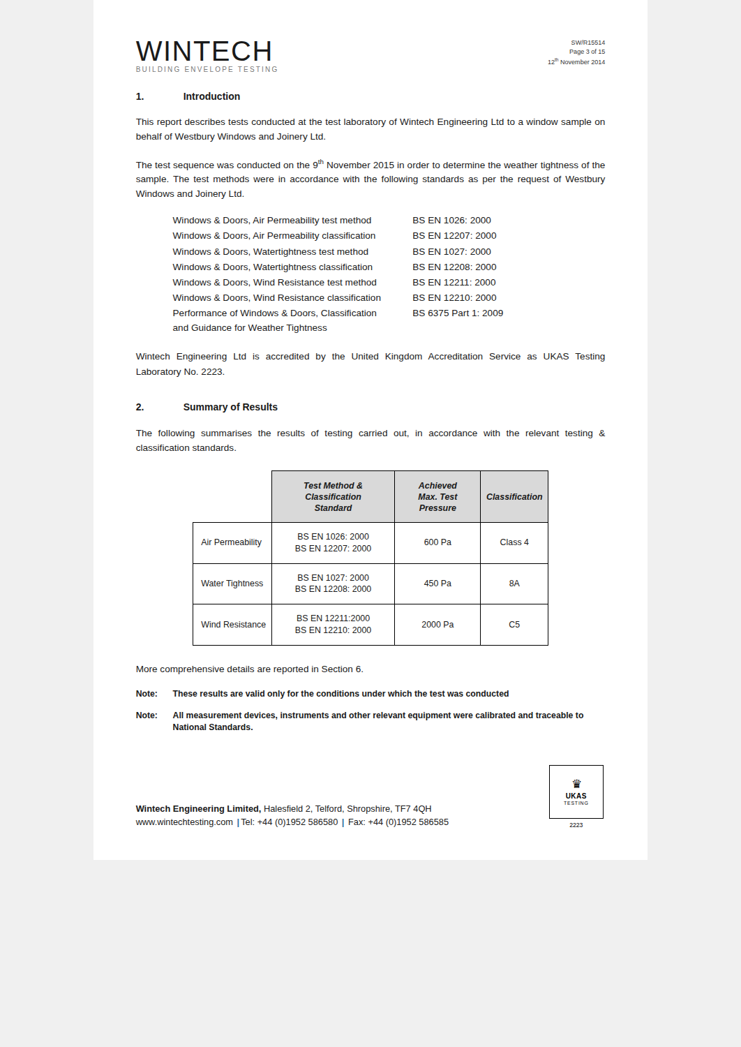WINTECH
BUILDING ENVELOPE TESTING
SW/R15514
Page 3 of 15
12th November 2014
1. Introduction
This report describes tests conducted at the test laboratory of Wintech Engineering Ltd to a window sample on behalf of Westbury Windows and Joinery Ltd.
The test sequence was conducted on the 9th November 2015 in order to determine the weather tightness of the sample. The test methods were in accordance with the following standards as per the request of Westbury Windows and Joinery Ltd.
| Windows & Doors, Air Permeability test method | BS EN 1026: 2000 |
| Windows & Doors, Air Permeability classification | BS EN 12207: 2000 |
| Windows & Doors, Watertightness test method | BS EN 1027: 2000 |
| Windows & Doors, Watertightness classification | BS EN 12208: 2000 |
| Windows & Doors, Wind Resistance test method | BS EN 12211: 2000 |
| Windows & Doors, Wind Resistance classification | BS EN 12210: 2000 |
| Performance of Windows & Doors, Classification and Guidance for Weather Tightness | BS 6375 Part 1: 2009 |
Wintech Engineering Ltd is accredited by the United Kingdom Accreditation Service as UKAS Testing Laboratory No. 2223.
2. Summary of Results
The following summarises the results of testing carried out, in accordance with the relevant testing & classification standards.
| | Test Method & Classification Standard | Achieved Max. Test Pressure | Classification |
| --- | --- | --- | --- |
| Air Permeability | BS EN 1026: 2000 BS EN 12207: 2000 | 600 Pa | Class 4 |
| Water Tightness | BS EN 1027: 2000 BS EN 12208: 2000 | 450 Pa | 8A |
| Wind Resistance | BS EN 12211:2000 BS EN 12210: 2000 | 2000 Pa | C5 |
More comprehensive details are reported in Section 6.
Note: These results are valid only for the conditions under which the test was conducted
Note: All measurement devices, instruments and other relevant equipment were calibrated and traceable to National Standards.
Wintech Engineering Limited, Halesfield 2, Telford, Shropshire, TF7 4QH
www.wintechtesting.com |Tel: +44 (0)1952 586580 | Fax: +44 (0)1952 586585
♛
UKAS
TESTING
2223